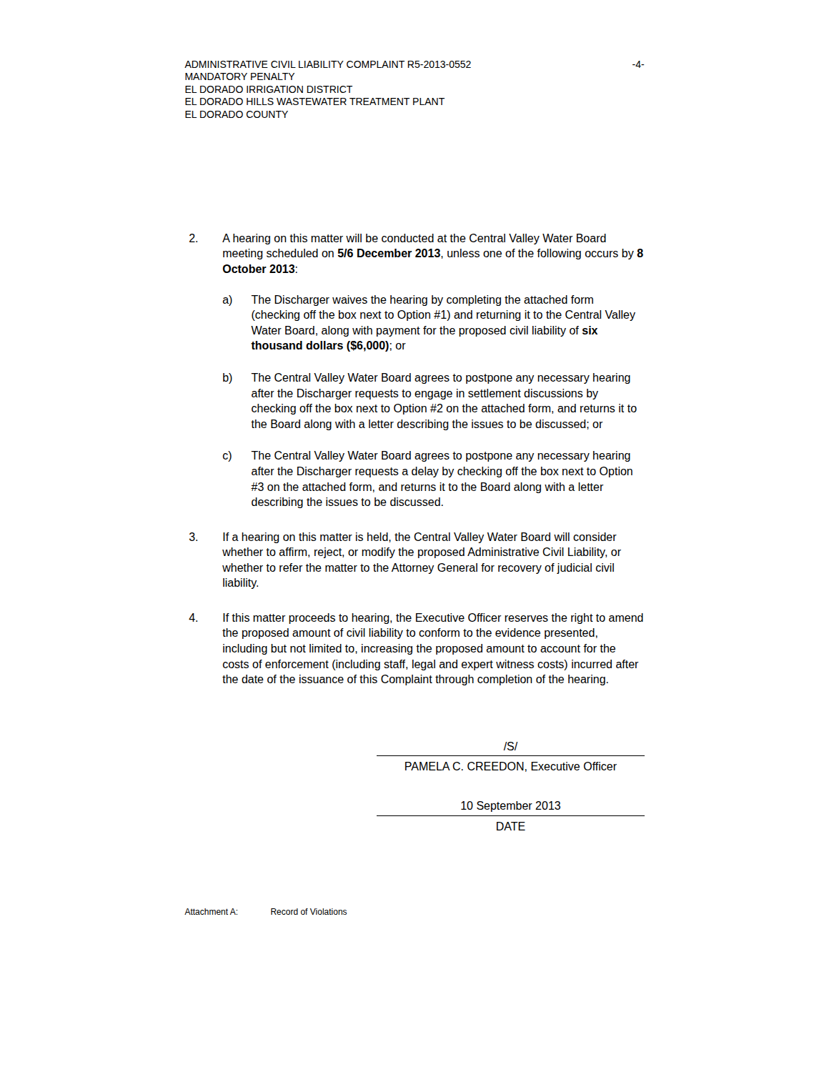-4-
ADMINISTRATIVE CIVIL LIABILITY COMPLAINT R5-2013-0552
MANDATORY PENALTY
EL DORADO IRRIGATION DISTRICT
EL DORADO HILLS WASTEWATER TREATMENT PLANT
EL DORADO COUNTY
A hearing on this matter will be conducted at the Central Valley Water Board meeting scheduled on 5/6 December 2013, unless one of the following occurs by 8 October 2013:
The Discharger waives the hearing by completing the attached form (checking off the box next to Option #1) and returning it to the Central Valley Water Board, along with payment for the proposed civil liability of six thousand dollars ($6,000); or
The Central Valley Water Board agrees to postpone any necessary hearing after the Discharger requests to engage in settlement discussions by checking off the box next to Option #2 on the attached form, and returns it to the Board along with a letter describing the issues to be discussed; or
The Central Valley Water Board agrees to postpone any necessary hearing after the Discharger requests a delay by checking off the box next to Option #3 on the attached form, and returns it to the Board along with a letter describing the issues to be discussed.
If a hearing on this matter is held, the Central Valley Water Board will consider whether to affirm, reject, or modify the proposed Administrative Civil Liability, or whether to refer the matter to the Attorney General for recovery of judicial civil liability.
If this matter proceeds to hearing, the Executive Officer reserves the right to amend the proposed amount of civil liability to conform to the evidence presented, including but not limited to, increasing the proposed amount to account for the costs of enforcement (including staff, legal and expert witness costs) incurred after the date of the issuance of this Complaint through completion of the hearing.
/S/
PAMELA C. CREEDON, Executive Officer
10 September 2013
DATE
Attachment A: Record of Violations